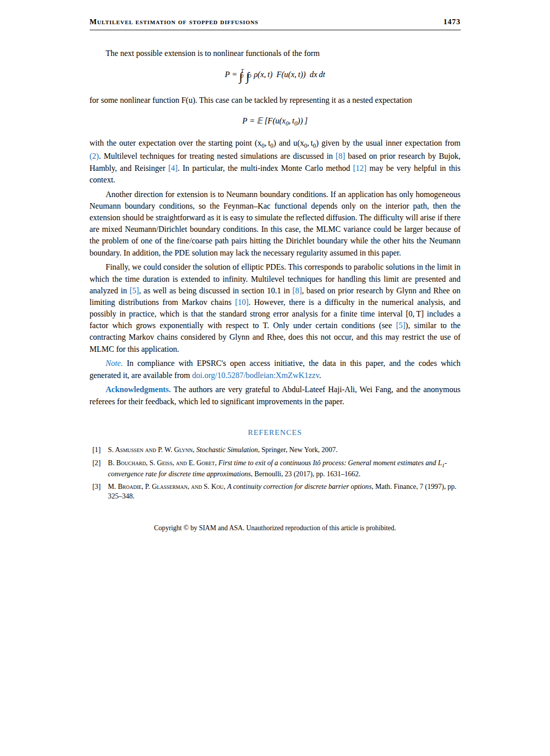Multilevel estimation of stopped diffusions 1473
The next possible extension is to nonlinear functionals of the form
P = ∫T 0 ∫D ρ(x, t) F(u(x, t)) dx dt
for some nonlinear function F(u). This case can be tackled by representing it as a nested expectation
P = 𝔼 [F(u(x0, t0)) ]
with the outer expectation over the starting point (x0, t0) and u(x0, t0) given by the usual inner expectation from (2). Multilevel techniques for treating nested simulations are discussed in [8] based on prior research by Bujok, Hambly, and Reisinger [4]. In particular, the multi-index Monte Carlo method [12] may be very helpful in this context.
Another direction for extension is to Neumann boundary conditions. If an application has only homogeneous Neumann boundary conditions, so the Feynman–Kac functional depends only on the interior path, then the extension should be straightforward as it is easy to simulate the reflected diffusion. The difficulty will arise if there are mixed Neumann/Dirichlet boundary conditions. In this case, the MLMC variance could be larger because of the problem of one of the fine/coarse path pairs hitting the Dirichlet boundary while the other hits the Neumann boundary. In addition, the PDE solution may lack the necessary regularity assumed in this paper.
Finally, we could consider the solution of elliptic PDEs. This corresponds to parabolic solutions in the limit in which the time duration is extended to infinity. Multilevel techniques for handling this limit are presented and analyzed in [5], as well as being discussed in section 10.1 in [8], based on prior research by Glynn and Rhee on limiting distributions from Markov chains [10]. However, there is a difficulty in the numerical analysis, and possibly in practice, which is that the standard strong error analysis for a finite time interval [0, T] includes a factor which grows exponentially with respect to T. Only under certain conditions (see [5]), similar to the contracting Markov chains considered by Glynn and Rhee, does this not occur, and this may restrict the use of MLMC for this application.
Note. In compliance with EPSRC's open access initiative, the data in this paper, and the codes which generated it, are available from doi.org/10.5287/bodleian:XmZwK1zzv.
Acknowledgments. The authors are very grateful to Abdul-Lateef Haji-Ali, Wei Fang, and the anonymous referees for their feedback, which led to significant improvements in the paper.
REFERENCES
S. Asmussen and P. W. Glynn, Stochastic Simulation, Springer, New York, 2007.
B. Bouchard, S. Geiss, and E. Gobet, First time to exit of a continuous Itô process: General moment estimates and L1-convergence rate for discrete time approximations, Bernoulli, 23 (2017), pp. 1631–1662.
M. Broadie, P. Glasserman, and S. Kou, A continuity correction for discrete barrier options, Math. Finance, 7 (1997), pp. 325–348.
Copyright © by SIAM and ASA. Unauthorized reproduction of this article is prohibited.